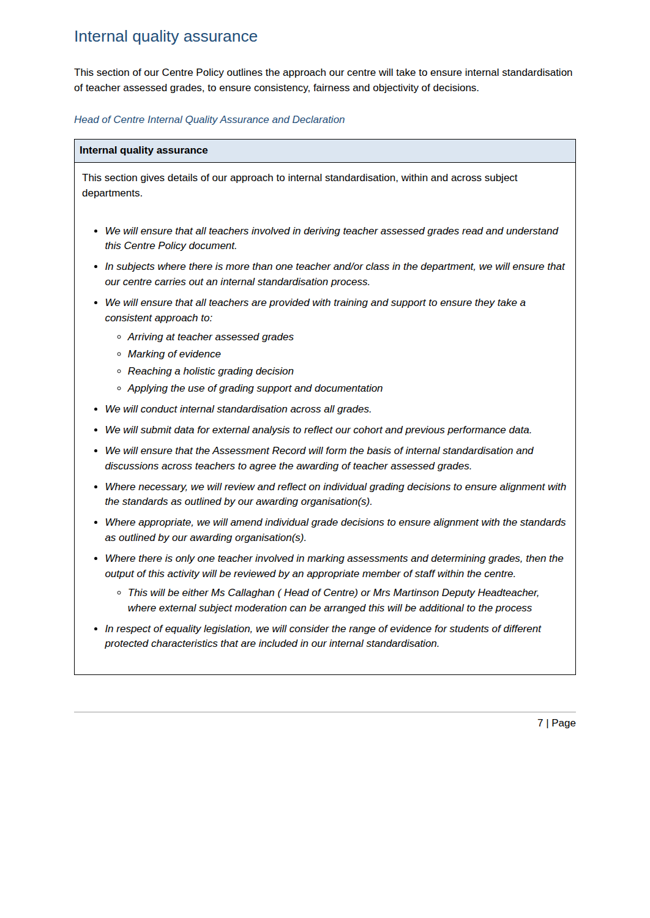Internal quality assurance
This section of our Centre Policy outlines the approach our centre will take to ensure internal standardisation of teacher assessed grades, to ensure consistency, fairness and objectivity of decisions.
Head of Centre Internal Quality Assurance and Declaration
| Internal quality assurance |
| --- |
| This section gives details of our approach to internal standardisation, within and across subject departments. We will ensure that all teachers involved in deriving teacher assessed grades read and understand this Centre Policy document. In subjects where there is more than one teacher and/or class in the department, we will ensure that our centre carries out an internal standardisation process. We will ensure that all teachers are provided with training and support to ensure they take a consistent approach to: Arriving at teacher assessed grades Marking of evidence Reaching a holistic grading decision Applying the use of grading support and documentation We will conduct internal standardisation across all grades. We will submit data for external analysis to reflect our cohort and previous performance data. We will ensure that the Assessment Record will form the basis of internal standardisation and discussions across teachers to agree the awarding of teacher assessed grades. Where necessary, we will review and reflect on individual grading decisions to ensure alignment with the standards as outlined by our awarding organisation(s). Where appropriate, we will amend individual grade decisions to ensure alignment with the standards as outlined by our awarding organisation(s). Where there is only one teacher involved in marking assessments and determining grades, then the output of this activity will be reviewed by an appropriate member of staff within the centre. This will be either Ms Callaghan ( Head of Centre) or Mrs Martinson Deputy Headteacher, where external subject moderation can be arranged this will be additional to the process In respect of equality legislation, we will consider the range of evidence for students of different protected characteristics that are included in our internal standardisation. |
7 | Page